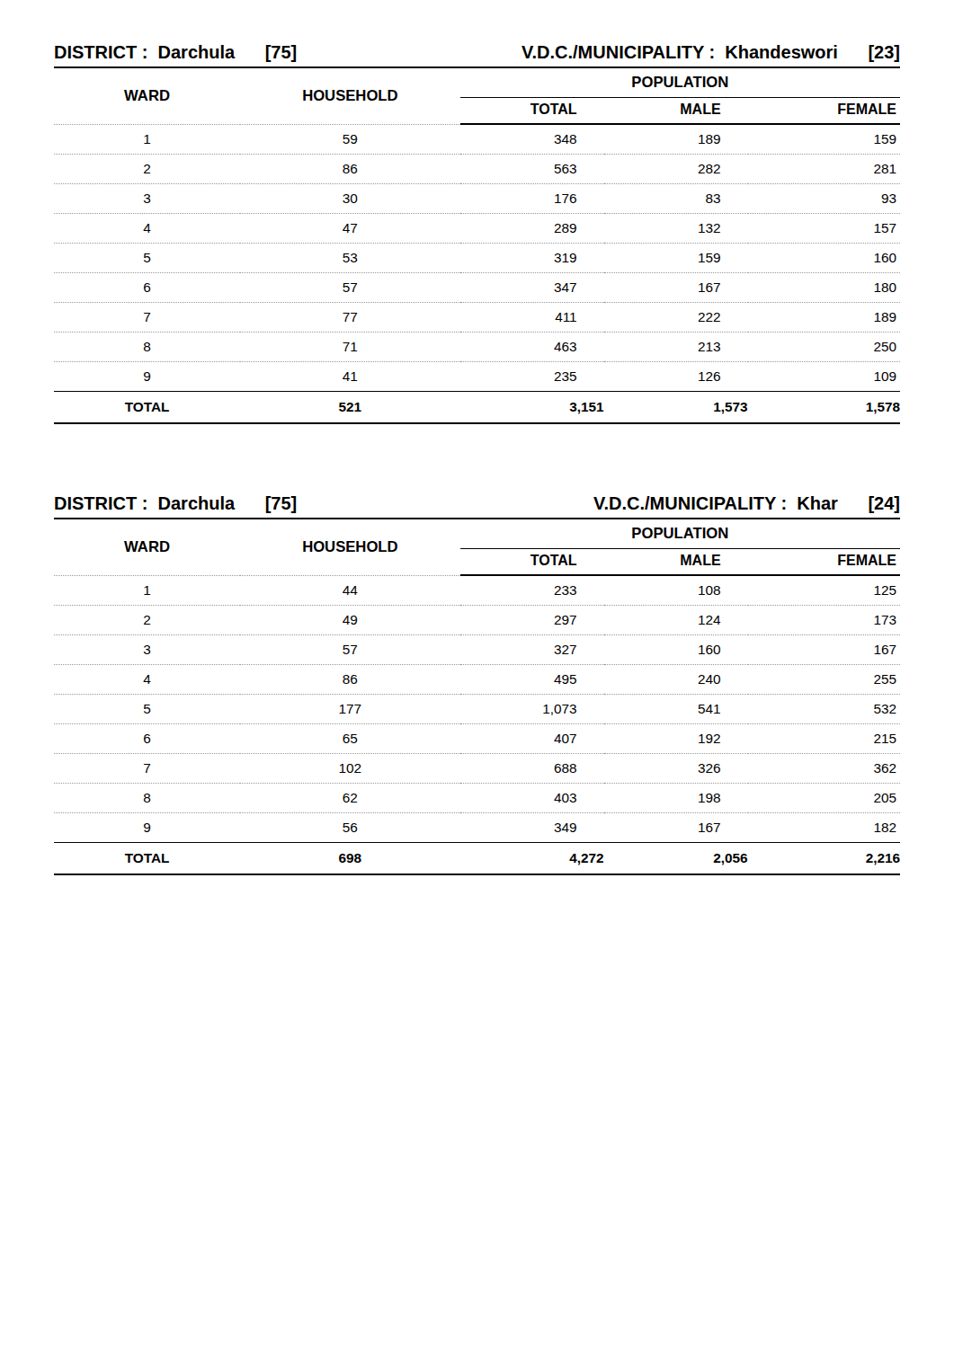| DISTRICT : Darchula [75] | V.D.C./MUNICIPALITY : Khandeswori [23] |
| WARD | HOUSEHOLD | POPULATION |
| TOTAL | MALE | FEMALE |
| 1 | 59 | 348 | 189 | 159 |
| 2 | 86 | 563 | 282 | 281 |
| 3 | 30 | 176 | 83 | 93 |
| 4 | 47 | 289 | 132 | 157 |
| 5 | 53 | 319 | 159 | 160 |
| 6 | 57 | 347 | 167 | 180 |
| 7 | 77 | 411 | 222 | 189 |
| 8 | 71 | 463 | 213 | 250 |
| 9 | 41 | 235 | 126 | 109 |
| TOTAL | 521 | 3,151 | 1,573 | 1,578 |
| DISTRICT : Darchula [75] | V.D.C./MUNICIPALITY : Khar [24] |
| WARD | HOUSEHOLD | POPULATION |
| TOTAL | MALE | FEMALE |
| 1 | 44 | 233 | 108 | 125 |
| 2 | 49 | 297 | 124 | 173 |
| 3 | 57 | 327 | 160 | 167 |
| 4 | 86 | 495 | 240 | 255 |
| 5 | 177 | 1,073 | 541 | 532 |
| 6 | 65 | 407 | 192 | 215 |
| 7 | 102 | 688 | 326 | 362 |
| 8 | 62 | 403 | 198 | 205 |
| 9 | 56 | 349 | 167 | 182 |
| TOTAL | 698 | 4,272 | 2,056 | 2,216 |